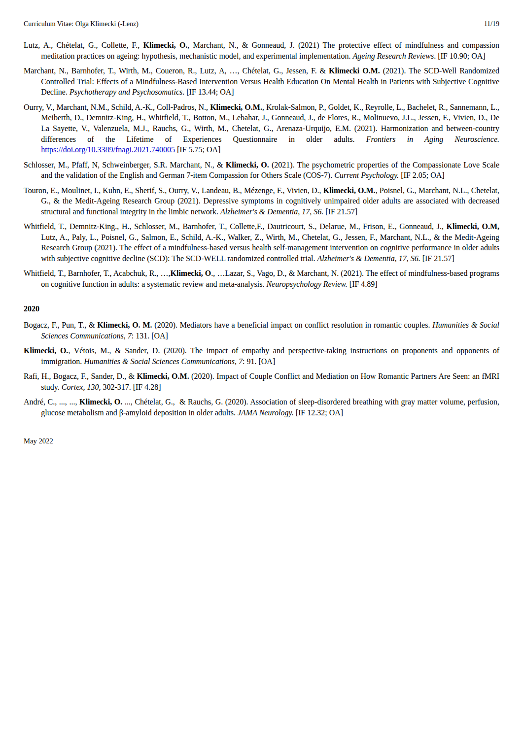Curriculum Vitae: Olga Klimecki (-Lenz) 11/19
Lutz, A., Chételat, G., Collette, F., Klimecki, O., Marchant, N., & Gonneaud, J. (2021) The protective effect of mindfulness and compassion meditation practices on ageing: hypothesis, mechanistic model, and experimental implementation. Ageing Research Reviews. [IF 10.90; OA]
Marchant, N., Barnhofer, T., Wirth, M., Coueron, R., Lutz, A, …, Chételat, G., Jessen, F. & Klimecki O.M. (2021). The SCD-Well Randomized Controlled Trial: Effects of a Mindfulness-Based Intervention Versus Health Education On Mental Health in Patients with Subjective Cognitive Decline. Psychotherapy and Psychosomatics. [IF 13.44; OA]
Ourry, V., Marchant, N.M., Schild, A.-K., Coll-Padros, N., Klimecki, O.M., Krolak-Salmon, P., Goldet, K., Reyrolle, L., Bachelet, R., Sannemann, L., Meiberth, D., Demnitz-King, H., Whitfield, T., Botton, M., Lebahar, J., Gonneaud, J., de Flores, R., Molinuevo, J.L., Jessen, F., Vivien, D., De La Sayette, V., Valenzuela, M.J., Rauchs, G., Wirth, M., Chetelat, G., Arenaza-Urquijo, E.M. (2021). Harmonization and between-country differences of the Lifetime of Experiences Questionnaire in older adults. Frontiers in Aging Neuroscience. https://doi.org/10.3389/fnagi.2021.740005 [IF 5.75; OA]
Schlosser, M., Pfaff, N, Schweinberger, S.R. Marchant, N., & Klimecki, O. (2021). The psychometric properties of the Compassionate Love Scale and the validation of the English and German 7-item Compassion for Others Scale (COS-7). Current Psychology. [IF 2.05; OA]
Touron, E., Moulinet, I., Kuhn, E., Sherif, S., Ourry, V., Landeau, B., Mézenge, F., Vivien, D., Klimecki, O.M., Poisnel, G., Marchant, N.L., Chetelat, G., & the Medit-Ageing Research Group (2021). Depressive symptoms in cognitively unimpaired older adults are associated with decreased structural and functional integrity in the limbic network. Alzheimer's & Dementia, 17, S6. [IF 21.57]
Whitfield, T., Demnitz-King., H., Schlosser, M., Barnhofer, T., Collette,F., Dautricourt, S., Delarue, M., Frison, E., Gonneaud, J., Klimecki, O.M, Lutz, A., Paly, L., Poisnel, G., Salmon, E., Schild, A.-K., Walker, Z., Wirth, M., Chetelat, G., Jessen, F., Marchant, N.L., & the Medit-Ageing Research Group (2021). The effect of a mindfulness-based versus health self-management intervention on cognitive performance in older adults with subjective cognitive decline (SCD): The SCD-WELL randomized controlled trial. Alzheimer's & Dementia, 17, S6. [IF 21.57]
Whitfield, T., Barnhofer, T., Acabchuk, R., …,Klimecki, O., …Lazar, S., Vago, D., & Marchant, N. (2021). The effect of mindfulness-based programs on cognitive function in adults: a systematic review and meta-analysis. Neuropsychology Review. [IF 4.89]
2020
Bogacz, F., Pun, T., & Klimecki, O. M. (2020). Mediators have a beneficial impact on conflict resolution in romantic couples. Humanities & Social Sciences Communications, 7: 131. [OA]
Klimecki, O., Vétois, M., & Sander, D. (2020). The impact of empathy and perspective-taking instructions on proponents and opponents of immigration. Humanities & Social Sciences Communications, 7: 91. [OA]
Rafi, H., Bogacz, F., Sander, D., & Klimecki, O.M. (2020). Impact of Couple Conflict and Mediation on How Romantic Partners Are Seen: an fMRI study. Cortex, 130, 302-317. [IF 4.28]
André, C., ..., ..., Klimecki, O. ..., Chételat, G., & Rauchs, G. (2020). Association of sleep-disordered breathing with gray matter volume, perfusion, glucose metabolism and β-amyloid deposition in older adults. JAMA Neurology. [IF 12.32; OA]
May 2022